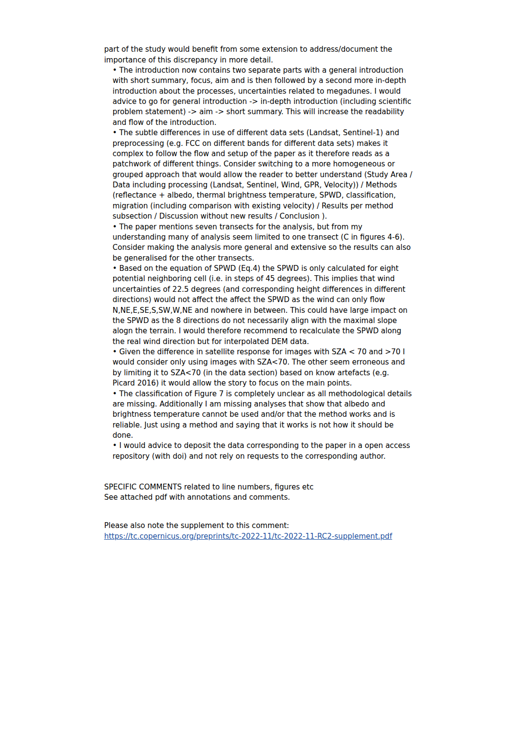part of the study would benefit from some extension to address/document the importance of this discrepancy in more detail.
The introduction now contains two separate parts with a general introduction with short summary, focus, aim and is then followed by a second more in-depth introduction about the processes, uncertainties related to megadunes. I would advice to go for general introduction -> in-depth introduction (including scientific problem statement) -> aim -> short summary. This will increase the readability and flow of the introduction.
The subtle differences in use of different data sets (Landsat, Sentinel-1) and preprocessing (e.g. FCC on different bands for different data sets) makes it complex to follow the flow and setup of the paper as it therefore reads as a patchwork of different things. Consider switching to a more homogeneous or grouped approach that would allow the reader to better understand (Study Area / Data including processing (Landsat, Sentinel, Wind, GPR, Velocity)) / Methods (reflectance + albedo, thermal brightness temperature, SPWD, classification, migration (including comparison with existing velocity) / Results per method subsection / Discussion without new results / Conclusion ).
The paper mentions seven transects for the analysis, but from my understanding many of analysis seem limited to one transect (C in figures 4-6). Consider making the analysis more general and extensive so the results can also be generalised for the other transects.
Based on the equation of SPWD (Eq.4) the SPWD is only calculated for eight potential neighboring cell (i.e. in steps of 45 degrees). This implies that wind uncertainties of 22.5 degrees (and corresponding height differences in different directions) would not affect the affect the SPWD as the wind can only flow N,NE,E,SE,S,SW,W,NE and nowhere in between. This could have large impact on the SPWD as the 8 directions do not necessarily align with the maximal slope alogn the terrain. I would therefore recommend to recalculate the SPWD along the real wind direction but for interpolated DEM data.
Given the difference in satellite response for images with SZA < 70 and >70 I would consider only using images with SZA<70. The other seem erroneous and by limiting it to SZA<70 (in the data section) based on know artefacts (e.g. Picard 2016) it would allow the story to focus on the main points.
The classification of Figure 7 is completely unclear as all methodological details are missing. Additionally I am missing analyses that show that albedo and brightness temperature cannot be used and/or that the method works and is reliable. Just using a method and saying that it works is not how it should be done.
I would advice to deposit the data corresponding to the paper in a open access repository (with doi) and not rely on requests to the corresponding author.
SPECIFIC COMMENTS related to line numbers, figures etc
See attached pdf with annotations and comments.
Please also note the supplement to this comment:
https://tc.copernicus.org/preprints/tc-2022-11/tc-2022-11-RC2-supplement.pdf